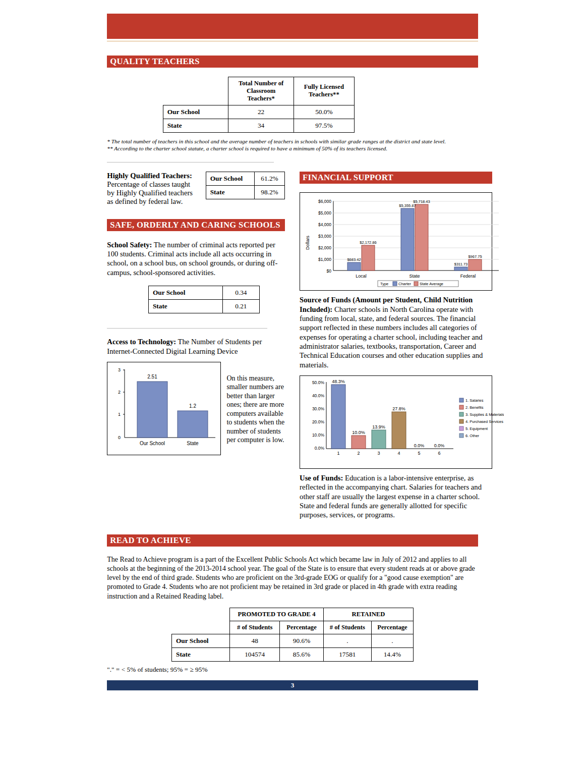QUALITY TEACHERS
| | Total Number of Classroom Teachers* | Fully Licensed Teachers** |
| --- | --- | --- |
| Our School | 22 | 50.0% |
| State | 34 | 97.5% |
* The total number of teachers in this school and the average number of teachers in schools with similar grade ranges at the district and state level.
** According to the charter school statute, a charter school is required to have a minimum of 50% of its teachers licensed.
Highly Qualified Teachers: Percentage of classes taught by Highly Qualified teachers as defined by federal law.
| Our School | 61.2% |
| State | 98.2% |
SAFE, ORDERLY AND CARING SCHOOLS
School Safety: The number of criminal acts reported per 100 students. Criminal acts include all acts occurring in school, on a school bus, on school grounds, or during off-campus, school-sponsored activities.
| Our School | 0.34 |
| State | 0.21 |
Access to Technology: The Number of Students per Internet-Connected Digital Learning Device
3 2 1 0 2.51 1.2 Our School State
On this measure, smaller numbers are better than larger ones; there are more computers available to students when the number of students per computer is low.
FINANCIAL SUPPORT
Dollars $6,000 $5,000 $4,000 $3,000 $2,000 $1,000 $0 $683.42 $2,172.86 Local $5,355.87 $5,718.43 State $311.73 $967.75 Federal Type Charter State Average
Source of Funds (Amount per Student, Child Nutrition Included): Charter schools in North Carolina operate with funding from local, state, and federal sources. The financial support reflected in these numbers includes all categories of expenses for operating a charter school, including teacher and administrator salaries, textbooks, transportation, Career and Technical Education courses and other education supplies and materials.
50.0% 40.0% 30.0% 20.0% 10.0% 0.0% 48.3% 1 10.0% 2 13.9% 3 27.8% 4 0.0% 5 0.0% 6 1. Salaries 2. Benefits 3. Supplies & Materials 4. Purchased Services 5. Equipment 6. Other
Use of Funds: Education is a labor-intensive enterprise, as reflected in the accompanying chart. Salaries for teachers and other staff are usually the largest expense in a charter school. State and federal funds are generally allotted for specific purposes, services, or programs.
READ TO ACHIEVE
The Read to Achieve program is a part of the Excellent Public Schools Act which became law in July of 2012 and applies to all schools at the beginning of the 2013-2014 school year. The goal of the State is to ensure that every student reads at or above grade level by the end of third grade. Students who are proficient on the 3rd-grade EOG or qualify for a "good cause exemption" are promoted to Grade 4. Students who are not proficient may be retained in 3rd grade or placed in 4th grade with extra reading instruction and a Retained Reading label.
| | PROMOTED TO GRADE 4 | RETAINED |
| --- | --- | --- |
| | # of Students | Percentage | # of Students | Percentage |
| Our School | 48 | 90.6% | . | . |
| State | 104574 | 85.6% | 17581 | 14.4% |
"." = < 5% of students; 95% = ≥ 95%
3